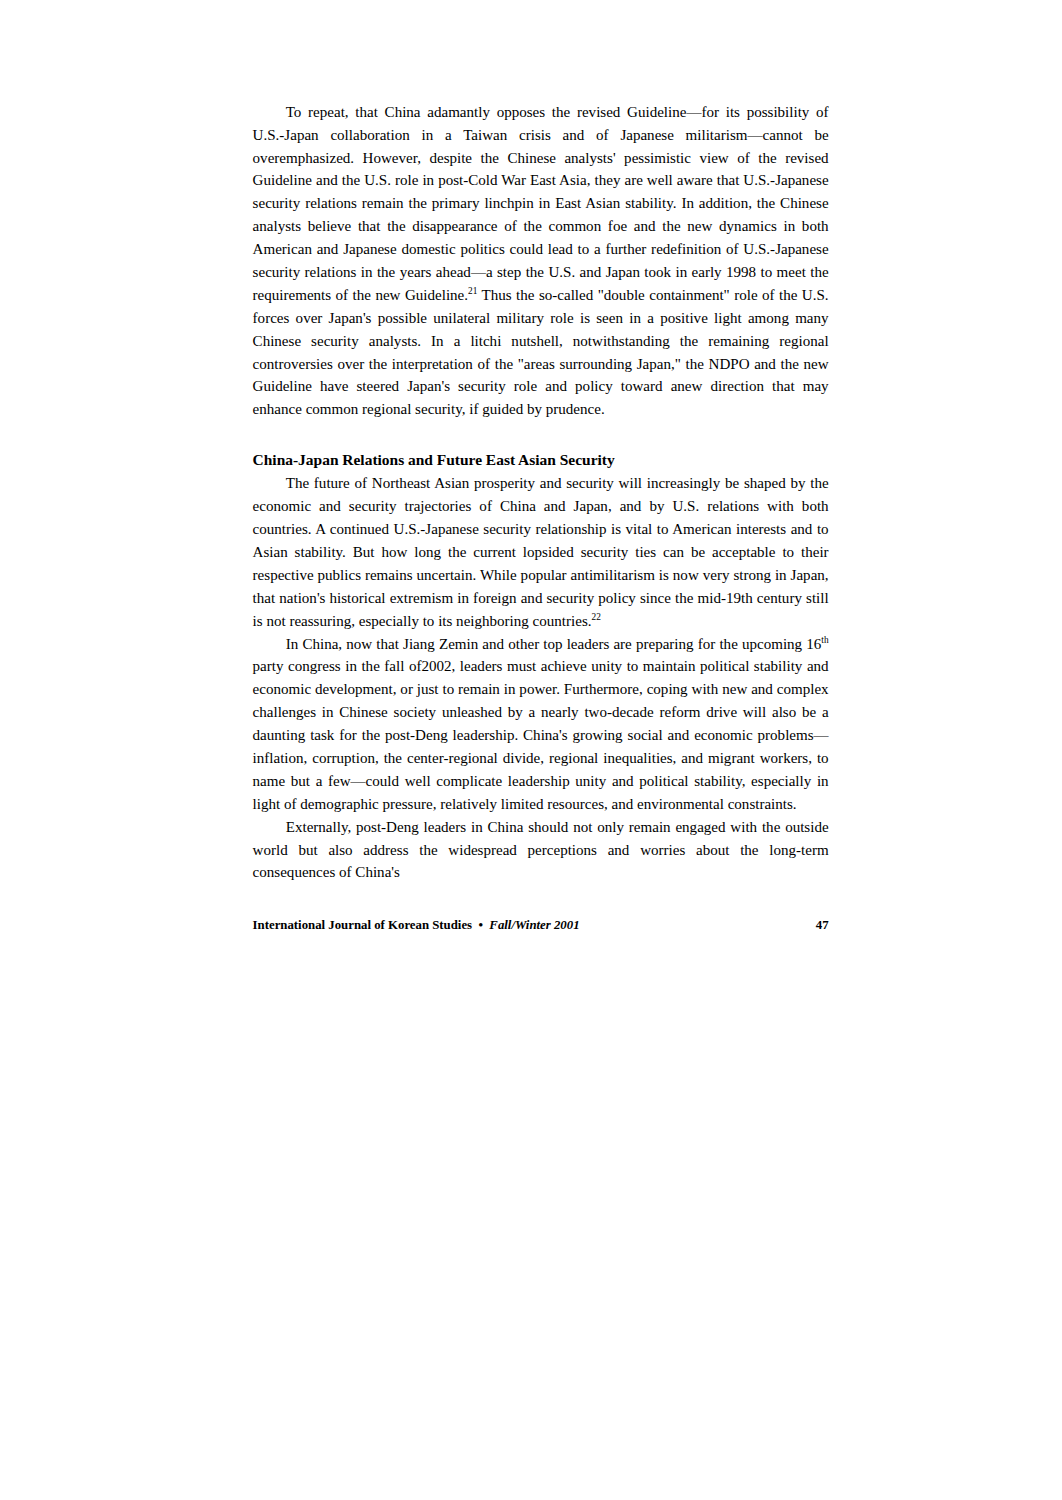To repeat, that China adamantly opposes the revised Guideline—for its possibility of U.S.-Japan collaboration in a Taiwan crisis and of Japanese militarism—cannot be overemphasized. However, despite the Chinese analysts' pessimistic view of the revised Guideline and the U.S. role in post-Cold War East Asia, they are well aware that U.S.-Japanese security relations remain the primary linchpin in East Asian stability. In addition, the Chinese analysts believe that the disappearance of the common foe and the new dynamics in both American and Japanese domestic politics could lead to a further redefinition of U.S.-Japanese security relations in the years ahead—a step the U.S. and Japan took in early 1998 to meet the requirements of the new Guideline.21 Thus the so-called "double containment" role of the U.S. forces over Japan's possible unilateral military role is seen in a positive light among many Chinese security analysts. In a litchi nutshell, notwithstanding the remaining regional controversies over the interpretation of the "areas surrounding Japan," the NDPO and the new Guideline have steered Japan's security role and policy toward anew direction that may enhance common regional security, if guided by prudence.
China-Japan Relations and Future East Asian Security
The future of Northeast Asian prosperity and security will increasingly be shaped by the economic and security trajectories of China and Japan, and by U.S. relations with both countries. A continued U.S.-Japanese security relationship is vital to American interests and to Asian stability. But how long the current lopsided security ties can be acceptable to their respective publics remains uncertain. While popular antimilitarism is now very strong in Japan, that nation's historical extremism in foreign and security policy since the mid-19th century still is not reassuring, especially to its neighboring countries.22
In China, now that Jiang Zemin and other top leaders are preparing for the upcoming 16th party congress in the fall of2002, leaders must achieve unity to maintain political stability and economic development, or just to remain in power. Furthermore, coping with new and complex challenges in Chinese society unleashed by a nearly two-decade reform drive will also be a daunting task for the post-Deng leadership. China's growing social and economic problems—inflation, corruption, the center-regional divide, regional inequalities, and migrant workers, to name but a few—could well complicate leadership unity and political stability, especially in light of demographic pressure, relatively limited resources, and environmental constraints.
Externally, post-Deng leaders in China should not only remain engaged with the outside world but also address the widespread perceptions and worries about the long-term consequences of China's
International Journal of Korean Studies • Fall/Winter 2001 47